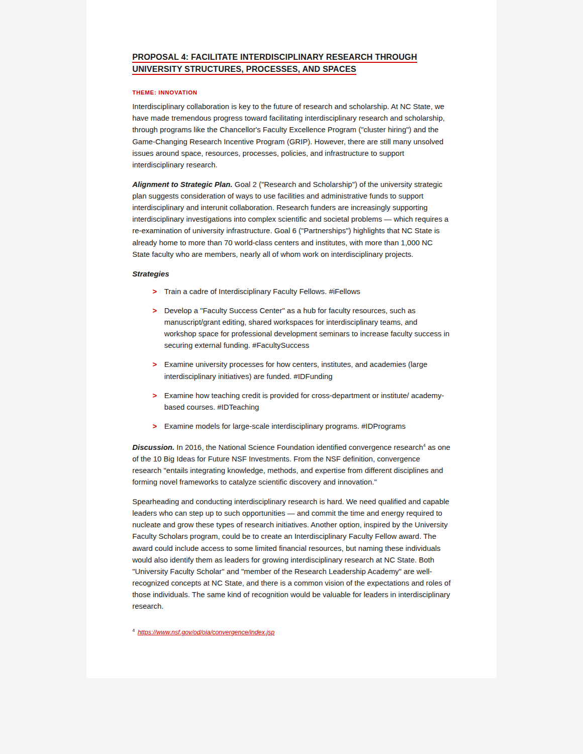PROPOSAL 4: FACILITATE INTERDISCIPLINARY RESEARCH THROUGH UNIVERSITY STRUCTURES, PROCESSES, AND SPACES
Theme: Innovation
Interdisciplinary collaboration is key to the future of research and scholarship. At NC State, we have made tremendous progress toward facilitating interdisciplinary research and scholarship, through programs like the Chancellor's Faculty Excellence Program ("cluster hiring") and the Game-Changing Research Incentive Program (GRIP). However, there are still many unsolved issues around space, resources, processes, policies, and infrastructure to support interdisciplinary research.
Alignment to Strategic Plan. Goal 2 ("Research and Scholarship") of the university strategic plan suggests consideration of ways to use facilities and administrative funds to support interdisciplinary and interunit collaboration. Research funders are increasingly supporting interdisciplinary investigations into complex scientific and societal problems — which requires a re-examination of university infrastructure. Goal 6 ("Partnerships") highlights that NC State is already home to more than 70 world-class centers and institutes, with more than 1,000 NC State faculty who are members, nearly all of whom work on interdisciplinary projects.
Strategies
Train a cadre of Interdisciplinary Faculty Fellows. #iFellows
Develop a "Faculty Success Center" as a hub for faculty resources, such as manuscript/grant editing, shared workspaces for interdisciplinary teams, and workshop space for professional development seminars to increase faculty success in securing external funding. #FacultySuccess
Examine university processes for how centers, institutes, and academies (large interdisciplinary initiatives) are funded. #IDFunding
Examine how teaching credit is provided for cross-department or institute/ academy-based courses. #IDTeaching
Examine models for large-scale interdisciplinary programs. #IDPrograms
Discussion. In 2016, the National Science Foundation identified convergence research4 as one of the 10 Big Ideas for Future NSF Investments. From the NSF definition, convergence research "entails integrating knowledge, methods, and expertise from different disciplines and forming novel frameworks to catalyze scientific discovery and innovation."
Spearheading and conducting interdisciplinary research is hard. We need qualified and capable leaders who can step up to such opportunities — and commit the time and energy required to nucleate and grow these types of research initiatives. Another option, inspired by the University Faculty Scholars program, could be to create an Interdisciplinary Faculty Fellow award. The award could include access to some limited financial resources, but naming these individuals would also identify them as leaders for growing interdisciplinary research at NC State. Both "University Faculty Scholar" and "member of the Research Leadership Academy" are well-recognized concepts at NC State, and there is a common vision of the expectations and roles of those individuals. The same kind of recognition would be valuable for leaders in interdisciplinary research.
4 https://www.nsf.gov/od/oia/convergence/index.jsp